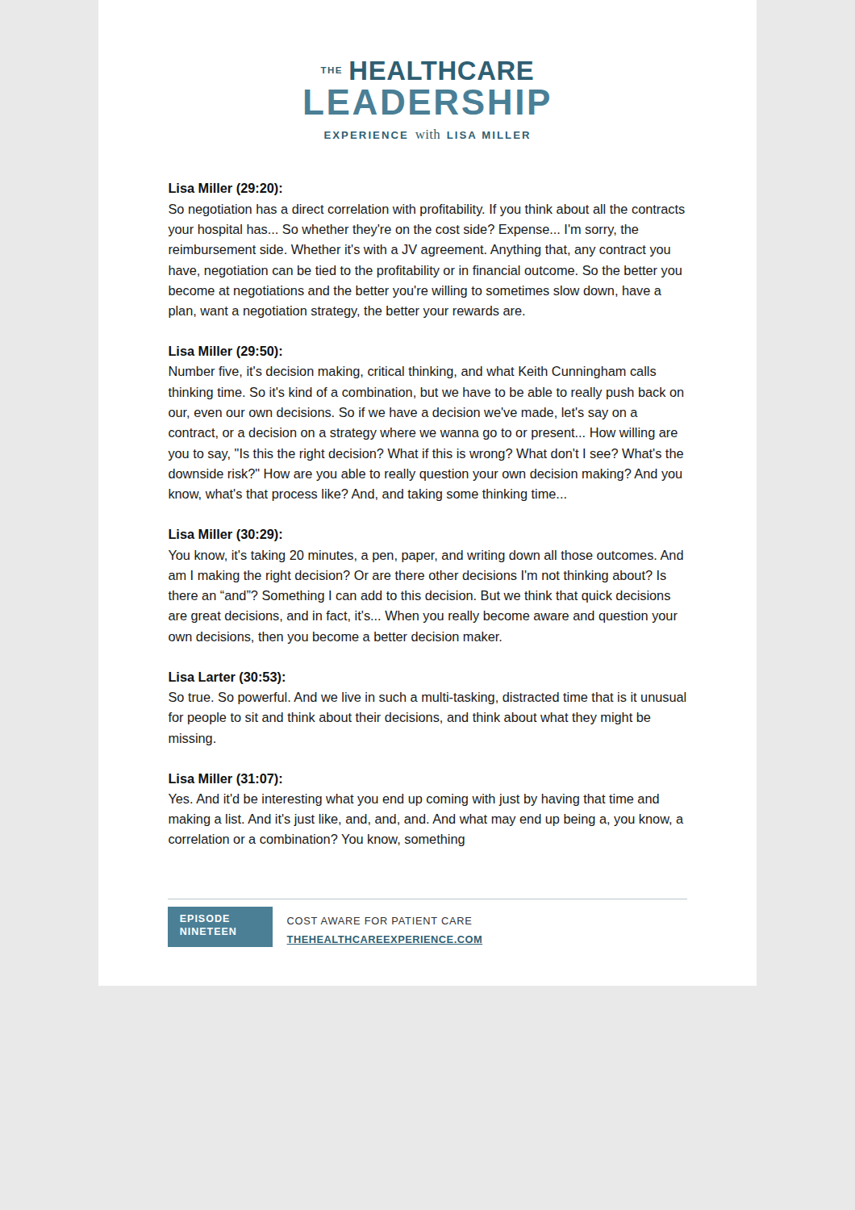THE HEALTHCARE
LEADERSHIP
EXPERIENCE with LISA MILLER
Lisa Miller (29:20):
So negotiation has a direct correlation with profitability. If you think about all the contracts your hospital has... So whether they're on the cost side? Expense... I'm sorry, the reimbursement side. Whether it's with a JV agreement. Anything that, any contract you have, negotiation can be tied to the profitability or in financial outcome. So the better you become at negotiations and the better you're willing to sometimes slow down, have a plan, want a negotiation strategy, the better your rewards are.
Lisa Miller (29:50):
Number five, it's decision making, critical thinking, and what Keith Cunningham calls thinking time. So it's kind of a combination, but we have to be able to really push back on our, even our own decisions. So if we have a decision we've made, let's say on a contract, or a decision on a strategy where we wanna go to or present... How willing are you to say, "Is this the right decision? What if this is wrong? What don't I see? What's the downside risk?" How are you able to really question your own decision making? And you know, what's that process like? And, and taking some thinking time...
Lisa Miller (30:29):
You know, it's taking 20 minutes, a pen, paper, and writing down all those outcomes. And am I making the right decision? Or are there other decisions I'm not thinking about? Is there an “and”? Something I can add to this decision. But we think that quick decisions are great decisions, and in fact, it's... When you really become aware and question your own decisions, then you become a better decision maker.
Lisa Larter (30:53):
So true. So powerful. And we live in such a multi-tasking, distracted time that is it unusual for people to sit and think about their decisions, and think about what they might be missing.
Lisa Miller (31:07):
Yes. And it'd be interesting what you end up coming with just by having that time and making a list. And it's just like, and, and, and. And what may end up being a, you know, a correlation or a combination? You know, something
EPISODE
NINETEEN
COST AWARE FOR PATIENT CARE
THEHEALTHCAREEXPERIENCE.COM